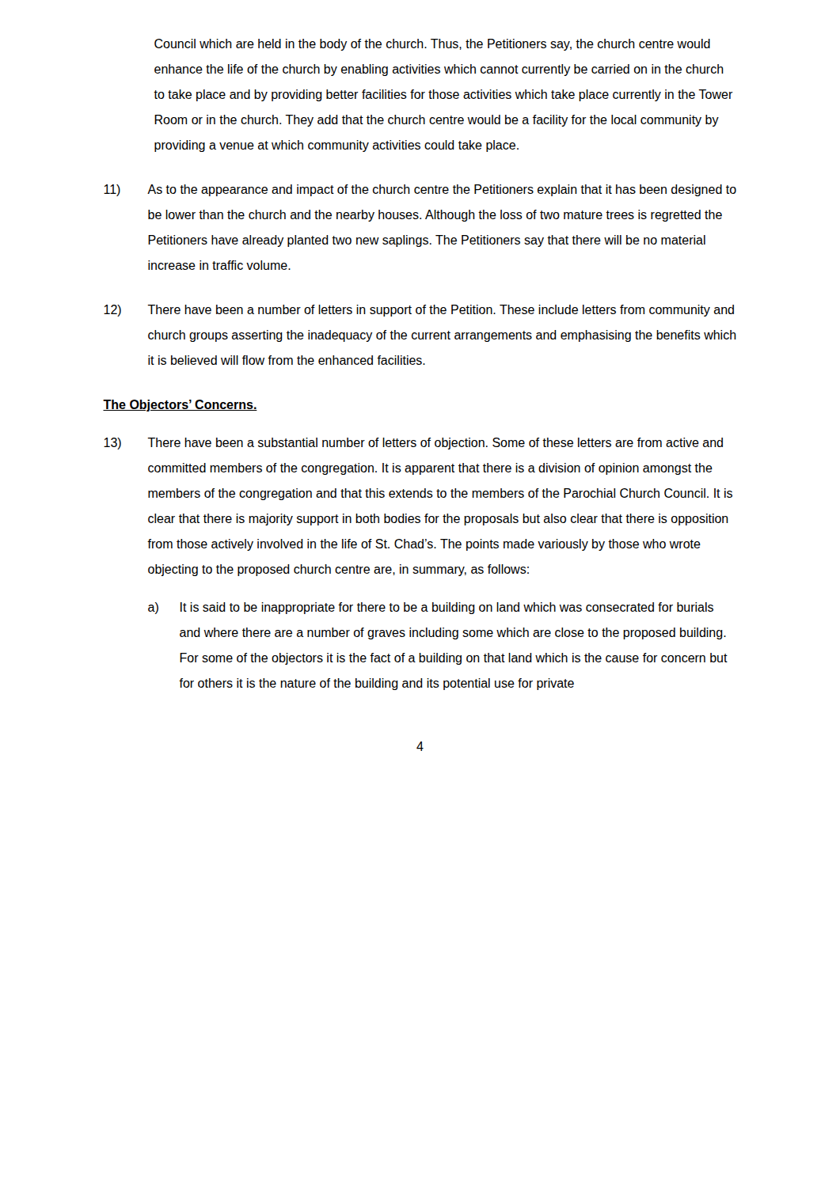Council which are held in the body of the church. Thus, the Petitioners say, the church centre would enhance the life of the church by enabling activities which cannot currently be carried on in the church to take place and by providing better facilities for those activities which take place currently in the Tower Room or in the church. They add that the church centre would be a facility for the local community by providing a venue at which community activities could take place.
11) As to the appearance and impact of the church centre the Petitioners explain that it has been designed to be lower than the church and the nearby houses. Although the loss of two mature trees is regretted the Petitioners have already planted two new saplings. The Petitioners say that there will be no material increase in traffic volume.
12) There have been a number of letters in support of the Petition. These include letters from community and church groups asserting the inadequacy of the current arrangements and emphasising the benefits which it is believed will flow from the enhanced facilities.
The Objectors’ Concerns.
13) There have been a substantial number of letters of objection. Some of these letters are from active and committed members of the congregation. It is apparent that there is a division of opinion amongst the members of the congregation and that this extends to the members of the Parochial Church Council. It is clear that there is majority support in both bodies for the proposals but also clear that there is opposition from those actively involved in the life of St. Chad’s. The points made variously by those who wrote objecting to the proposed church centre are, in summary, as follows:
a) It is said to be inappropriate for there to be a building on land which was consecrated for burials and where there are a number of graves including some which are close to the proposed building. For some of the objectors it is the fact of a building on that land which is the cause for concern but for others it is the nature of the building and its potential use for private
4